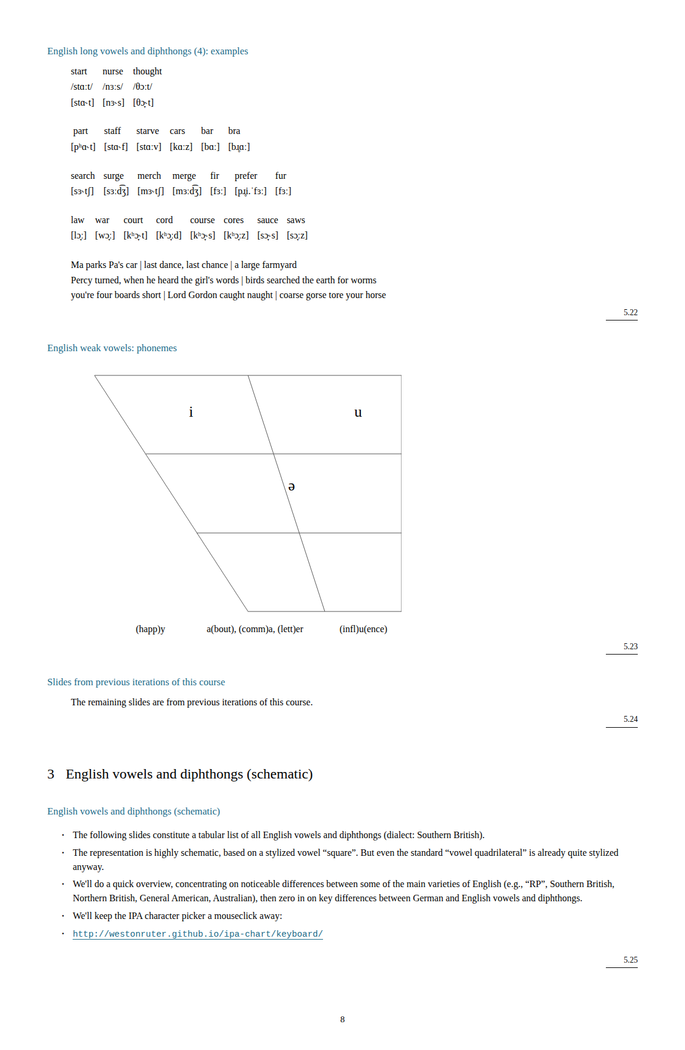English long vowels and diphthongs (4): examples
| start | nurse | thought |
| /stɑːt/ | /nɜːs/ | /θɔːt/ |
| [stɑ˞t] | [nɜ˞s] | [θɔ̞˞t] |
| part | staff | starve | cars | bar | bra |
| [pʰɑ˞t] | [stɑ˞f] | [stɑːv] | [kɑːz] | [bɑː] | [bɹ̥ɑː] |
| search | surge | merch | merge | fir | prefer | fur |
| [sɜ˞tʃ] | [sɜːd͡ʒ] | [mɜ˞tʃ] | [mɜːd͡ʒ] | [fɜː] | [pɹ̥i.ˈfɜː] | [fɜː] |
| law | war | court | cord | course | cores | sauce | saws |
| [lɔ̞ː] | [wɔ̞ː] | [kʰɔ̞˞t] | [kʰɔ̞ːd] | [kʰɔ̞˞s] | [kʰɔ̞ːz] | [sɔ̞˞s] | [sɔ̞ːz] |
Ma parks Pa's car | last dance, last chance | a large farmyard
Percy turned, when he heard the girl's words | birds searched the earth for worms
you're four boards short | Lord Gordon caught naught | coarse gorse tore your horse
5.22
English weak vowels: phonemes
i u ə
(happ)y a(bout), (comm)a, (lett)er (infl)u(ence)
5.23
Slides from previous iterations of this course
The remaining slides are from previous iterations of this course.
5.24
3 English vowels and diphthongs (schematic)
English vowels and diphthongs (schematic)
The following slides constitute a tabular list of all English vowels and diphthongs (dialect: Southern British).
The representation is highly schematic, based on a stylized vowel “square”. But even the standard “vowel quadrilateral” is already quite stylized anyway.
We'll do a quick overview, concentrating on noticeable differences between some of the main varieties of English (e.g., “RP”, Southern British, Northern British, General American, Australian), then zero in on key differences between German and English vowels and diphthongs.
We'll keep the IPA character picker a mouseclick away:
http://westonruter.github.io/ipa-chart/keyboard/
5.25
8